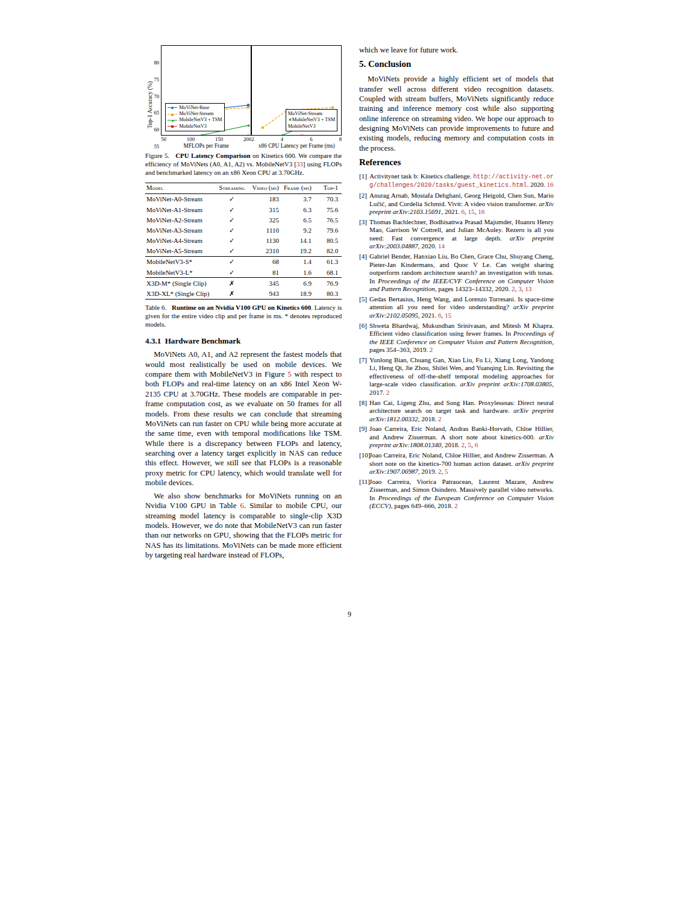Top-1 Accuracy (%)
807570656055
★ ★ ★
MoViNet-Base
MoViNet-Stream
★MobileNetV3 + TSM
MobileNetV3
50100150200
MFLOPs per Frame
★ ★ ★
MoViNet-Stream
★MobileNetV3 + TSM
MobileNetV3
2468
x86 CPU Latency per Frame (ms)
Figure 5. CPU Latency Comparison on Kinetics 600. We compare the efficiency of MoViNets (A0, A1, A2) vs. MobileNetV3 [33] using FLOPs and benchmarked latency on an x86 Xeon CPU at 3.70GHz.
| Model | Streaming | Video (ms) | Frame (ms) | Top-1 |
| --- | --- | --- | --- | --- |
| MoViNet-A0-Stream | ✓ | 183 | 3.7 | 70.3 |
| MoViNet-A1-Stream | ✓ | 315 | 6.3 | 75.6 |
| MoViNet-A2-Stream | ✓ | 325 | 6.5 | 76.5 |
| MoViNet-A3-Stream | ✓ | 1110 | 9.2 | 79.6 |
| MoViNet-A4-Stream | ✓ | 1130 | 14.1 | 80.5 |
| MoViNet-A5-Stream | ✓ | 2310 | 19.2 | 82.0 |
| MobileNetV3-S* | ✓ | 68 | 1.4 | 61.3 |
| MobileNetV3-L* | ✓ | 81 | 1.6 | 68.1 |
| X3D-M* (Single Clip) | ✗ | 345 | 6.9 | 76.9 |
| X3D-XL* (Single Clip) | ✗ | 943 | 18.9 | 80.3 |
Table 6. Runtime on an Nvidia V100 GPU on Kinetics 600. Latency is given for the entire video clip and per frame in ms. * denotes reproduced models.
4.3.1 Hardware Benchmark
MoViNets A0, A1, and A2 represent the fastest models that would most realistically be used on mobile devices. We compare them with MobileNetV3 in Figure 5 with respect to both FLOPs and real-time latency on an x86 Intel Xeon W-2135 CPU at 3.70GHz. These models are comparable in per-frame computation cost, as we evaluate on 50 frames for all models. From these results we can conclude that streaming MoViNets can run faster on CPU while being more accurate at the same time, even with temporal modifications like TSM. While there is a discrepancy between FLOPs and latency, searching over a latency target explicitly in NAS can reduce this effect. However, we still see that FLOPs is a reasonable proxy metric for CPU latency, which would translate well for mobile devices.
We also show benchmarks for MoViNets running on an Nvidia V100 GPU in Table 6. Similar to mobile CPU, our streaming model latency is comparable to single-clip X3D models. However, we do note that MobileNetV3 can run faster than our networks on GPU, showing that the FLOPs metric for NAS has its limitations. MoViNets can be made more efficient by targeting real hardware instead of FLOPs,
which we leave for future work.
5. Conclusion
MoViNets provide a highly efficient set of models that transfer well across different video recognition datasets. Coupled with stream buffers, MoViNets significantly reduce training and inference memory cost while also supporting online inference on streaming video. We hope our approach to designing MoViNets can provide improvements to future and existing models, reducing memory and computation costs in the process.
References
[1] Activitynet task b: Kinetics challenge. http://activity-net.org/challenges/2020/tasks/guest_kinetics.html. 2020. 16
[2] Anurag Arnab, Mostafa Dehghani, Georg Heigold, Chen Sun, Mario Lučić, and Cordelia Schmid. Vivit: A video vision transformer. arXiv preprint arXiv:2103.15691, 2021. 6, 15, 16
[3] Thomas Bachlechner, Bodhisattwa Prasad Majumder, Huanru Henry Mao, Garrison W Cottrell, and Julian McAuley. Rezero is all you need: Fast convergence at large depth. arXiv preprint arXiv:2003.04887, 2020. 14
[4] Gabriel Bender, Hanxiao Liu, Bo Chen, Grace Chu, Shuyang Cheng, Pieter-Jan Kindermans, and Quoc V Le. Can weight sharing outperform random architecture search? an investigation with tunas. In Proceedings of the IEEE/CVF Conference on Computer Vision and Pattern Recognition, pages 14323–14332, 2020. 2, 3, 13
[5] Gedas Bertasius, Heng Wang, and Lorenzo Torresani. Is space-time attention all you need for video understanding? arXiv preprint arXiv:2102.05095, 2021. 6, 15
[6] Shweta Bhardwaj, Mukundhan Srinivasan, and Mitesh M Khapra. Efficient video classification using fewer frames. In Proceedings of the IEEE Conference on Computer Vision and Pattern Recognition, pages 354–363, 2019. 2
[7] Yunlong Bian, Chuang Gan, Xiao Liu, Fu Li, Xiang Long, Yandong Li, Heng Qi, Jie Zhou, Shilei Wen, and Yuanqing Lin. Revisiting the effectiveness of off-the-shelf temporal modeling approaches for large-scale video classification. arXiv preprint arXiv:1708.03805, 2017. 2
[8] Han Cai, Ligeng Zhu, and Song Han. Proxylessnas: Direct neural architecture search on target task and hardware. arXiv preprint arXiv:1812.00332, 2018. 2
[9] Joao Carreira, Eric Noland, Andras Banki-Horvath, Chloe Hillier, and Andrew Zisserman. A short note about kinetics-600. arXiv preprint arXiv:1808.01340, 2018. 2, 5, 6
[10] Joao Carreira, Eric Noland, Chloe Hillier, and Andrew Zisserman. A short note on the kinetics-700 human action dataset. arXiv preprint arXiv:1907.06987, 2019. 2, 5
[11] Joao Carreira, Viorica Patraucean, Laurent Mazare, Andrew Zisserman, and Simon Osindero. Massively parallel video networks. In Proceedings of the European Conference on Computer Vision (ECCV), pages 649–666, 2018. 2
9